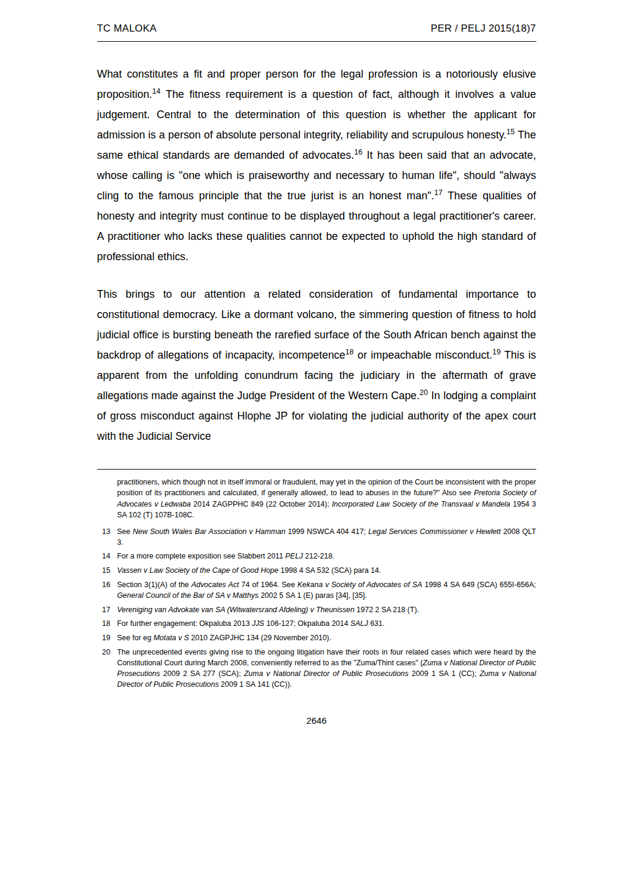TC MALOKA PER / PELJ 2015(18)7
What constitutes a fit and proper person for the legal profession is a notoriously elusive proposition.14 The fitness requirement is a question of fact, although it involves a value judgement. Central to the determination of this question is whether the applicant for admission is a person of absolute personal integrity, reliability and scrupulous honesty.15 The same ethical standards are demanded of advocates.16 It has been said that an advocate, whose calling is "one which is praiseworthy and necessary to human life", should "always cling to the famous principle that the true jurist is an honest man".17 These qualities of honesty and integrity must continue to be displayed throughout a legal practitioner's career. A practitioner who lacks these qualities cannot be expected to uphold the high standard of professional ethics.
This brings to our attention a related consideration of fundamental importance to constitutional democracy. Like a dormant volcano, the simmering question of fitness to hold judicial office is bursting beneath the rarefied surface of the South African bench against the backdrop of allegations of incapacity, incompetence18 or impeachable misconduct.19 This is apparent from the unfolding conundrum facing the judiciary in the aftermath of grave allegations made against the Judge President of the Western Cape.20 In lodging a complaint of gross misconduct against Hlophe JP for violating the judicial authority of the apex court with the Judicial Service
practitioners, which though not in itself immoral or fraudulent, may yet in the opinion of the Court be inconsistent with the proper position of its practitioners and calculated, if generally allowed, to lead to abuses in the future?" Also see Pretoria Society of Advocates v Ledwaba 2014 ZAGPPHC 849 (22 October 2014); Incorporated Law Society of the Transvaal v Mandela 1954 3 SA 102 (T) 107B-108C.
13 See New South Wales Bar Association v Hamman 1999 NSWCA 404 417; Legal Services Commissioner v Hewlett 2008 QLT 3.
14 For a more complete exposition see Slabbert 2011 PELJ 212-218.
15 Vassen v Law Society of the Cape of Good Hope 1998 4 SA 532 (SCA) para 14.
16 Section 3(1)(A) of the Advocates Act 74 of 1964. See Kekana v Society of Advocates of SA 1998 4 SA 649 (SCA) 655I-656A; General Council of the Bar of SA v Matthys 2002 5 SA 1 (E) paras [34], [35].
17 Vereniging van Advokate van SA (Witwatersrand Afdeling) v Theunissen 1972 2 SA 218 (T).
18 For further engagement: Okpaluba 2013 JJS 106-127; Okpaluba 2014 SALJ 631.
19 See for eg Motata v S 2010 ZAGPJHC 134 (29 November 2010).
20 The unprecedented events giving rise to the ongoing litigation have their roots in four related cases which were heard by the Constitutional Court during March 2008, conveniently referred to as the "Zuma/Thint cases" (Zuma v National Director of Public Prosecutions 2009 2 SA 277 (SCA); Zuma v National Director of Public Prosecutions 2009 1 SA 1 (CC); Zuma v National Director of Public Prosecutions 2009 1 SA 141 (CC)).
2646